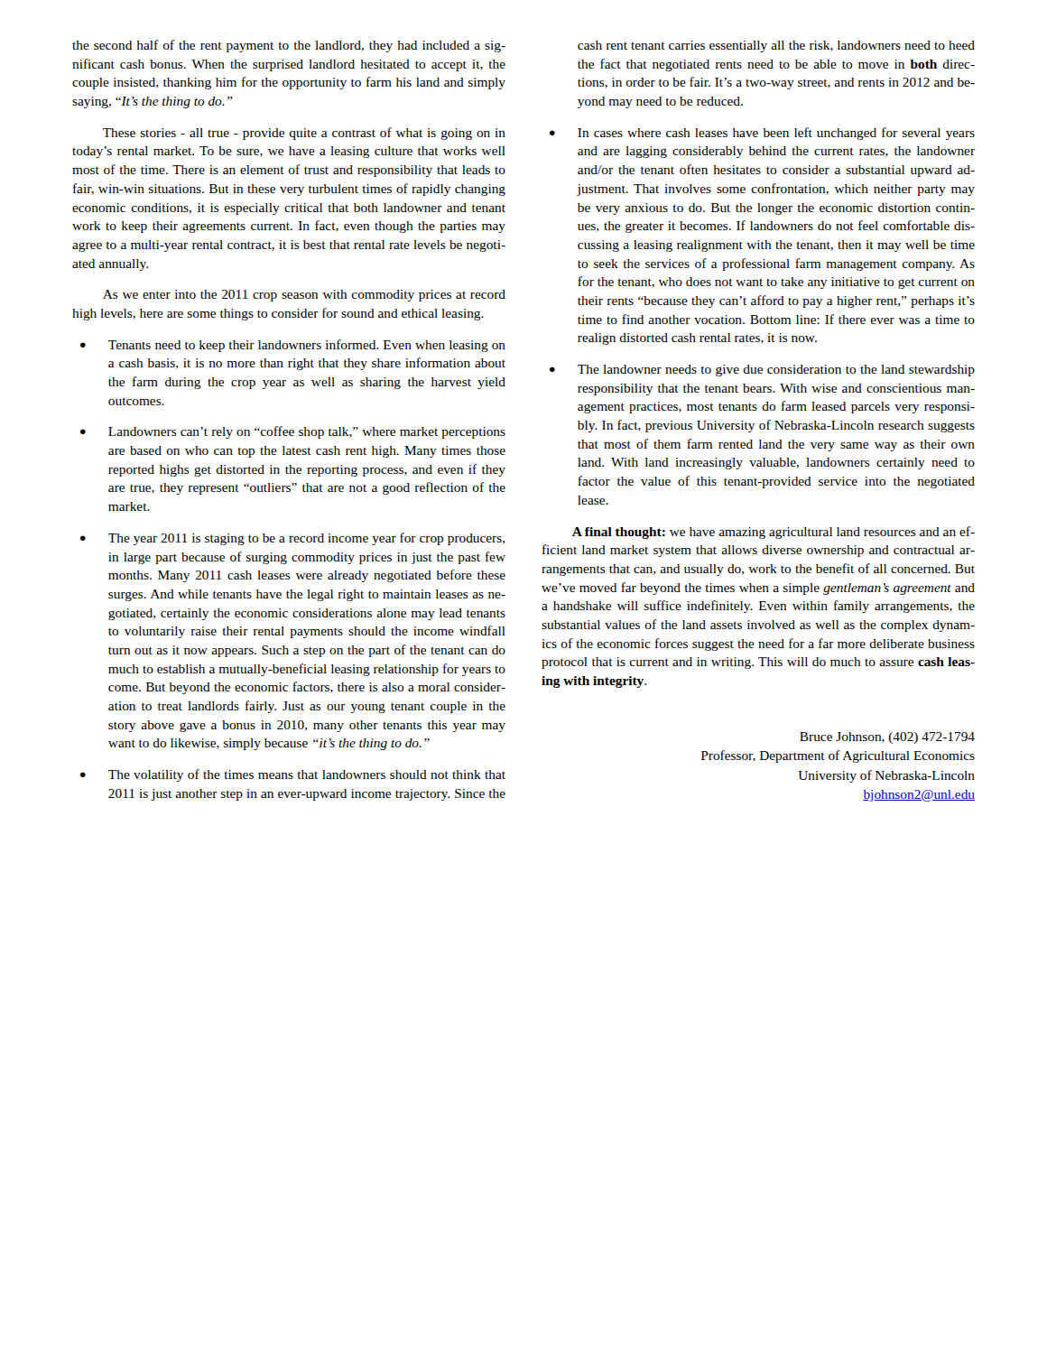the second half of the rent payment to the landlord, they had included a significant cash bonus. When the surprised landlord hesitated to accept it, the couple insisted, thanking him for the opportunity to farm his land and simply saying, “It’s the thing to do.”
These stories - all true - provide quite a contrast of what is going on in today’s rental market. To be sure, we have a leasing culture that works well most of the time. There is an element of trust and responsibility that leads to fair, win-win situations. But in these very turbulent times of rapidly changing economic conditions, it is especially critical that both landowner and tenant work to keep their agreements current. In fact, even though the parties may agree to a multi-year rental contract, it is best that rental rate levels be negotiated annually.
As we enter into the 2011 crop season with commodity prices at record high levels, here are some things to consider for sound and ethical leasing.
Tenants need to keep their landowners informed. Even when leasing on a cash basis, it is no more than right that they share information about the farm during the crop year as well as sharing the harvest yield outcomes.
Landowners can’t rely on “coffee shop talk,” where market perceptions are based on who can top the latest cash rent high. Many times those reported highs get distorted in the reporting process, and even if they are true, they represent “outliers” that are not a good reflection of the market.
The year 2011 is staging to be a record income year for crop producers, in large part because of surging commodity prices in just the past few months. Many 2011 cash leases were already negotiated before these surges. And while tenants have the legal right to maintain leases as negotiated, certainly the economic considerations alone may lead tenants to voluntarily raise their rental payments should the income windfall turn out as it now appears. Such a step on the part of the tenant can do much to establish a mutually-beneficial leasing relationship for years to come. But beyond the economic factors, there is also a moral consideration to treat landlords fairly. Just as our young tenant couple in the story above gave a bonus in 2010, many other tenants this year may want to do likewise, simply because “it’s the thing to do.”
The volatility of the times means that landowners should not think that 2011 is just another step in an ever-upward income trajectory. Since the cash rent tenant carries essentially all the risk, landowners need to heed the fact that negotiated rents need to be able to move in both directions, in order to be fair. It’s a two-way street, and rents in 2012 and beyond may need to be reduced.
In cases where cash leases have been left unchanged for several years and are lagging considerably behind the current rates, the landowner and/or the tenant often hesitates to consider a substantial upward adjustment. That involves some confrontation, which neither party may be very anxious to do. But the longer the economic distortion continues, the greater it becomes. If landowners do not feel comfortable discussing a leasing realignment with the tenant, then it may well be time to seek the services of a professional farm management company. As for the tenant, who does not want to take any initiative to get current on their rents “because they can’t afford to pay a higher rent,” perhaps it’s time to find another vocation. Bottom line: If there ever was a time to realign distorted cash rental rates, it is now.
The landowner needs to give due consideration to the land stewardship responsibility that the tenant bears. With wise and conscientious management practices, most tenants do farm leased parcels very responsibly. In fact, previous University of Nebraska-Lincoln research suggests that most of them farm rented land the very same way as their own land. With land increasingly valuable, landowners certainly need to factor the value of this tenant-provided service into the negotiated lease.
A final thought: we have amazing agricultural land resources and an efficient land market system that allows diverse ownership and contractual arrangements that can, and usually do, work to the benefit of all concerned. But we’ve moved far beyond the times when a simple gentleman’s agreement and a handshake will suffice indefinitely. Even within family arrangements, the substantial values of the land assets involved as well as the complex dynamics of the economic forces suggest the need for a far more deliberate business protocol that is current and in writing. This will do much to assure cash leasing with integrity.
Bruce Johnson, (402) 472-1794
Professor, Department of Agricultural Economics
University of Nebraska-Lincoln
bjohnson2@unl.edu